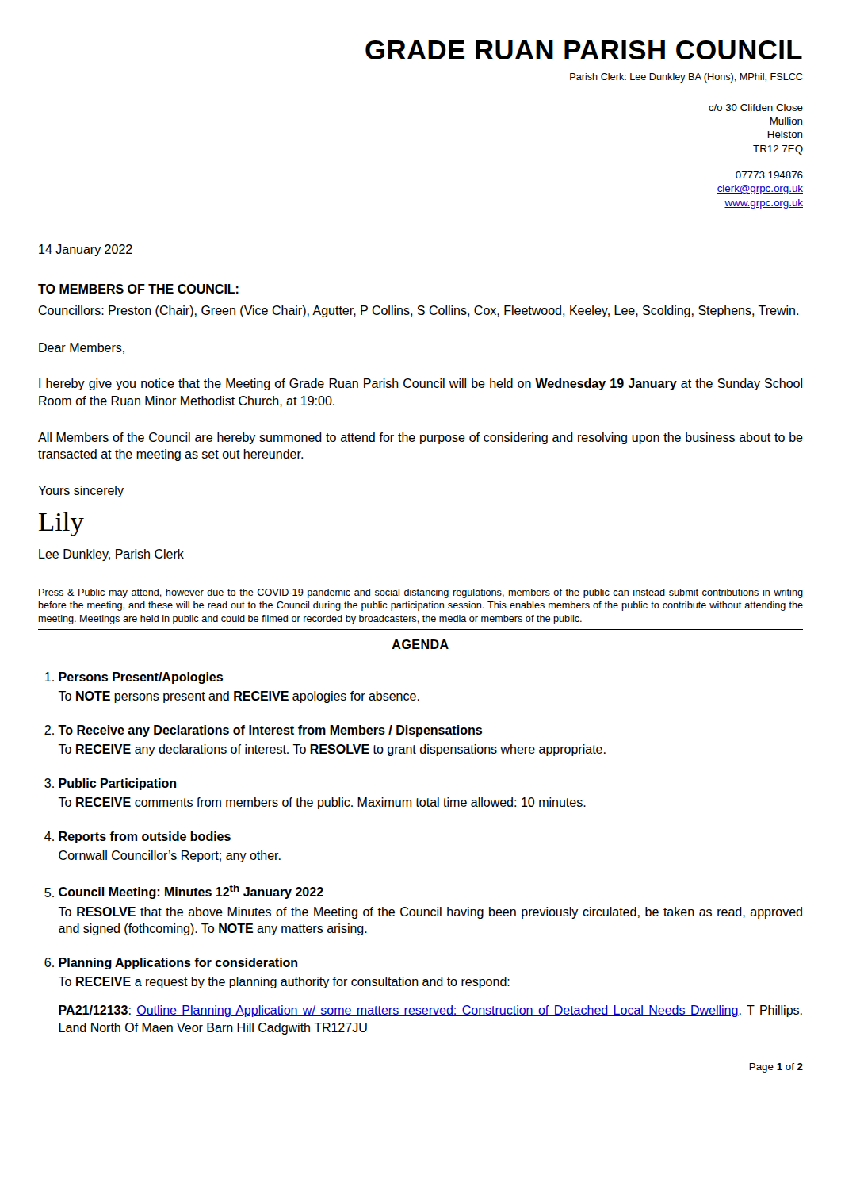GRADE RUAN PARISH COUNCIL
Parish Clerk: Lee Dunkley BA (Hons), MPhil, FSLCC
c/o 30 Clifden Close
Mullion
Helston
TR12 7EQ
07773 194876
clerk@grpc.org.uk
www.grpc.org.uk
14 January 2022
To Members of the Council:
Councillors: Preston (Chair), Green (Vice Chair), Agutter, P Collins, S Collins, Cox, Fleetwood, Keeley, Lee, Scolding, Stephens, Trewin.
Dear Members,
I hereby give you notice that the Meeting of Grade Ruan Parish Council will be held on Wednesday 19 January at the Sunday School Room of the Ruan Minor Methodist Church, at 19:00.
All Members of the Council are hereby summoned to attend for the purpose of considering and resolving upon the business about to be transacted at the meeting as set out hereunder.
Yours sincerely
Lily
Lee Dunkley, Parish Clerk
Press & Public may attend, however due to the COVID-19 pandemic and social distancing regulations, members of the public can instead submit contributions in writing before the meeting, and these will be read out to the Council during the public participation session. This enables members of the public to contribute without attending the meeting. Meetings are held in public and could be filmed or recorded by broadcasters, the media or members of the public.
AGENDA
Persons Present/Apologies
To NOTE persons present and RECEIVE apologies for absence.
To Receive any Declarations of Interest from Members / Dispensations
To RECEIVE any declarations of interest. To RESOLVE to grant dispensations where appropriate.
Public Participation
To RECEIVE comments from members of the public. Maximum total time allowed: 10 minutes.
Reports from outside bodies
Cornwall Councillor’s Report; any other.
Council Meeting: Minutes 12th January 2022
To RESOLVE that the above Minutes of the Meeting of the Council having been previously circulated, be taken as read, approved and signed (fothcoming). To NOTE any matters arising.
Planning Applications for consideration
To RECEIVE a request by the planning authority for consultation and to respond:
PA21/12133: Outline Planning Application w/ some matters reserved: Construction of Detached Local Needs Dwelling. T Phillips. Land North Of Maen Veor Barn Hill Cadgwith TR127JU
Page 1 of 2